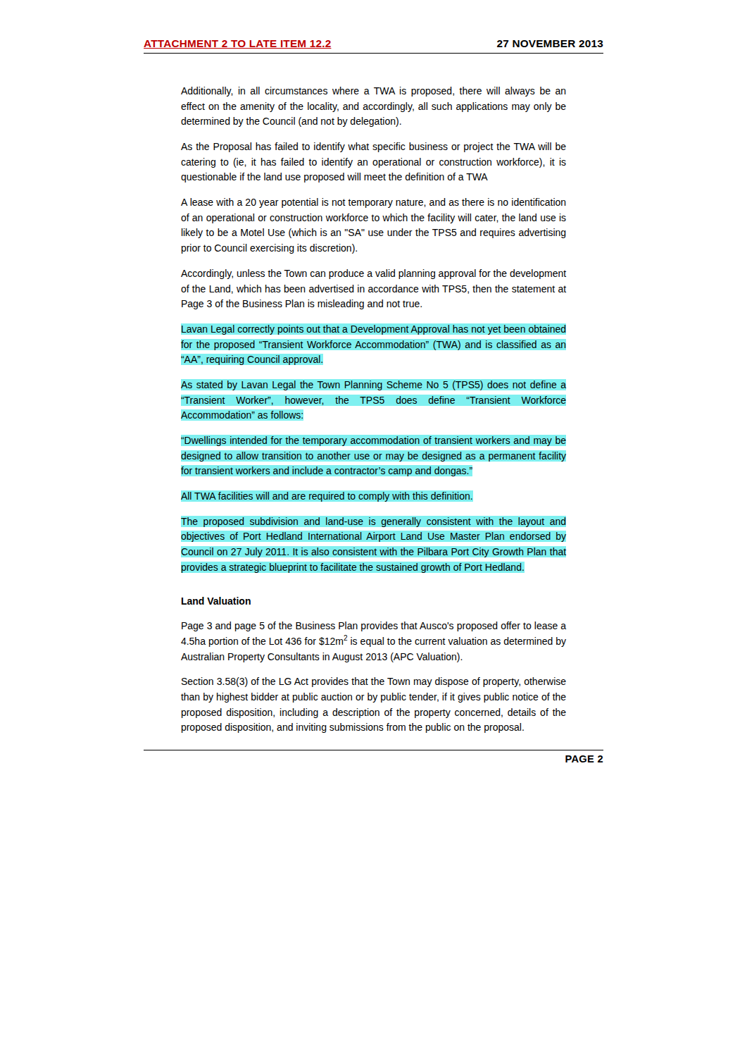ATTACHMENT 2 TO LATE ITEM 12.2 27 NOVEMBER 2013
Additionally, in all circumstances where a TWA is proposed, there will always be an effect on the amenity of the locality, and accordingly, all such applications may only be determined by the Council (and not by delegation).
As the Proposal has failed to identify what specific business or project the TWA will be catering to (ie, it has failed to identify an operational or construction workforce), it is questionable if the land use proposed will meet the definition of a TWA
A lease with a 20 year potential is not temporary nature, and as there is no identification of an operational or construction workforce to which the facility will cater, the land use is likely to be a Motel Use (which is an "SA" use under the TPS5 and requires advertising prior to Council exercising its discretion).
Accordingly, unless the Town can produce a valid planning approval for the development of the Land, which has been advertised in accordance with TPS5, then the statement at Page 3 of the Business Plan is misleading and not true.
Lavan Legal correctly points out that a Development Approval has not yet been obtained for the proposed “Transient Workforce Accommodation” (TWA) and is classified as an “AA”, requiring Council approval.
As stated by Lavan Legal the Town Planning Scheme No 5 (TPS5) does not define a “Transient Worker”, however, the TPS5 does define “Transient Workforce Accommodation” as follows:
“Dwellings intended for the temporary accommodation of transient workers and may be designed to allow transition to another use or may be designed as a permanent facility for transient workers and include a contractor’s camp and dongas.”
All TWA facilities will and are required to comply with this definition.
The proposed subdivision and land-use is generally consistent with the layout and objectives of Port Hedland International Airport Land Use Master Plan endorsed by Council on 27 July 2011. It is also consistent with the Pilbara Port City Growth Plan that provides a strategic blueprint to facilitate the sustained growth of Port Hedland.
Land Valuation
Page 3 and page 5 of the Business Plan provides that Ausco's proposed offer to lease a 4.5ha portion of the Lot 436 for $12m2 is equal to the current valuation as determined by Australian Property Consultants in August 2013 (APC Valuation).
Section 3.58(3) of the LG Act provides that the Town may dispose of property, otherwise than by highest bidder at public auction or by public tender, if it gives public notice of the proposed disposition, including a description of the property concerned, details of the proposed disposition, and inviting submissions from the public on the proposal.
PAGE 2